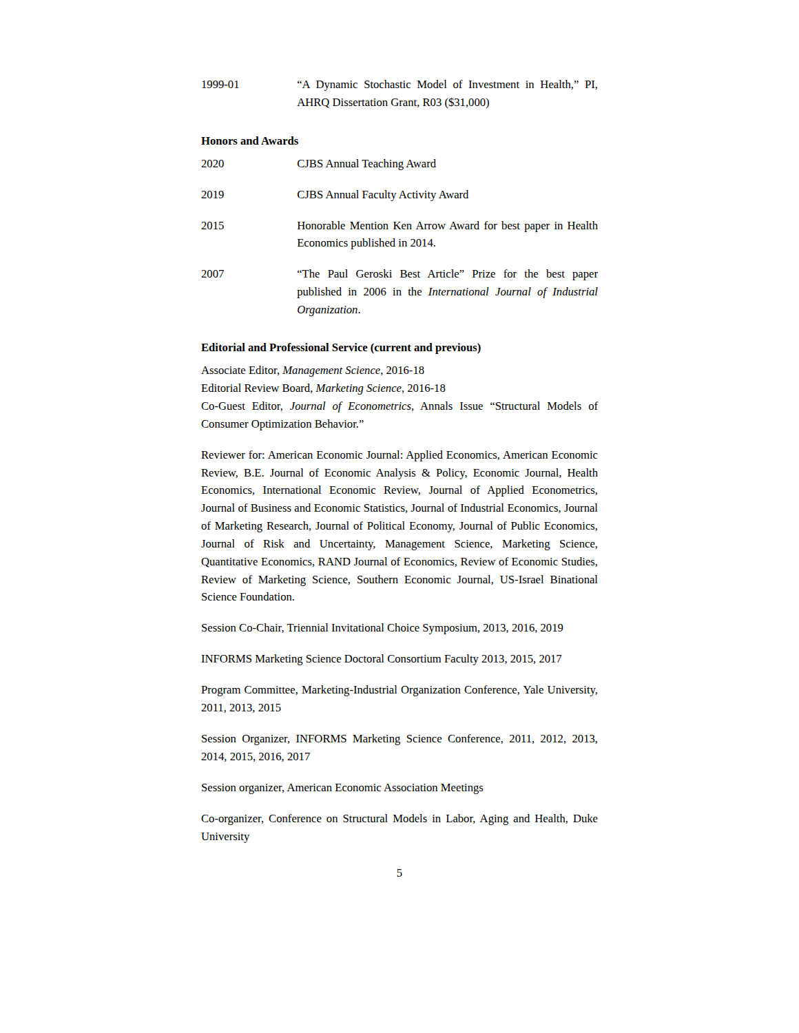1999-01
“A Dynamic Stochastic Model of Investment in Health,” PI, AHRQ Dissertation Grant, R03 ($31,000)
Honors and Awards
2020
CJBS Annual Teaching Award
2019
CJBS Annual Faculty Activity Award
2015
Honorable Mention Ken Arrow Award for best paper in Health Economics published in 2014.
2007
“The Paul Geroski Best Article” Prize for the best paper published in 2006 in the International Journal of Industrial Organization.
Editorial and Professional Service (current and previous)
Associate Editor, Management Science, 2016-18
Editorial Review Board, Marketing Science, 2016-18
Co-Guest Editor, Journal of Econometrics, Annals Issue “Structural Models of Consumer Optimization Behavior.”
Reviewer for: American Economic Journal: Applied Economics, American Economic Review, B.E. Journal of Economic Analysis & Policy, Economic Journal, Health Economics, International Economic Review, Journal of Applied Econometrics, Journal of Business and Economic Statistics, Journal of Industrial Economics, Journal of Marketing Research, Journal of Political Economy, Journal of Public Economics, Journal of Risk and Uncertainty, Management Science, Marketing Science, Quantitative Economics, RAND Journal of Economics, Review of Economic Studies, Review of Marketing Science, Southern Economic Journal, US-Israel Binational Science Foundation.
Session Co-Chair, Triennial Invitational Choice Symposium, 2013, 2016, 2019
INFORMS Marketing Science Doctoral Consortium Faculty 2013, 2015, 2017
Program Committee, Marketing-Industrial Organization Conference, Yale University, 2011, 2013, 2015
Session Organizer, INFORMS Marketing Science Conference, 2011, 2012, 2013, 2014, 2015, 2016, 2017
Session organizer, American Economic Association Meetings
Co-organizer, Conference on Structural Models in Labor, Aging and Health, Duke University
5